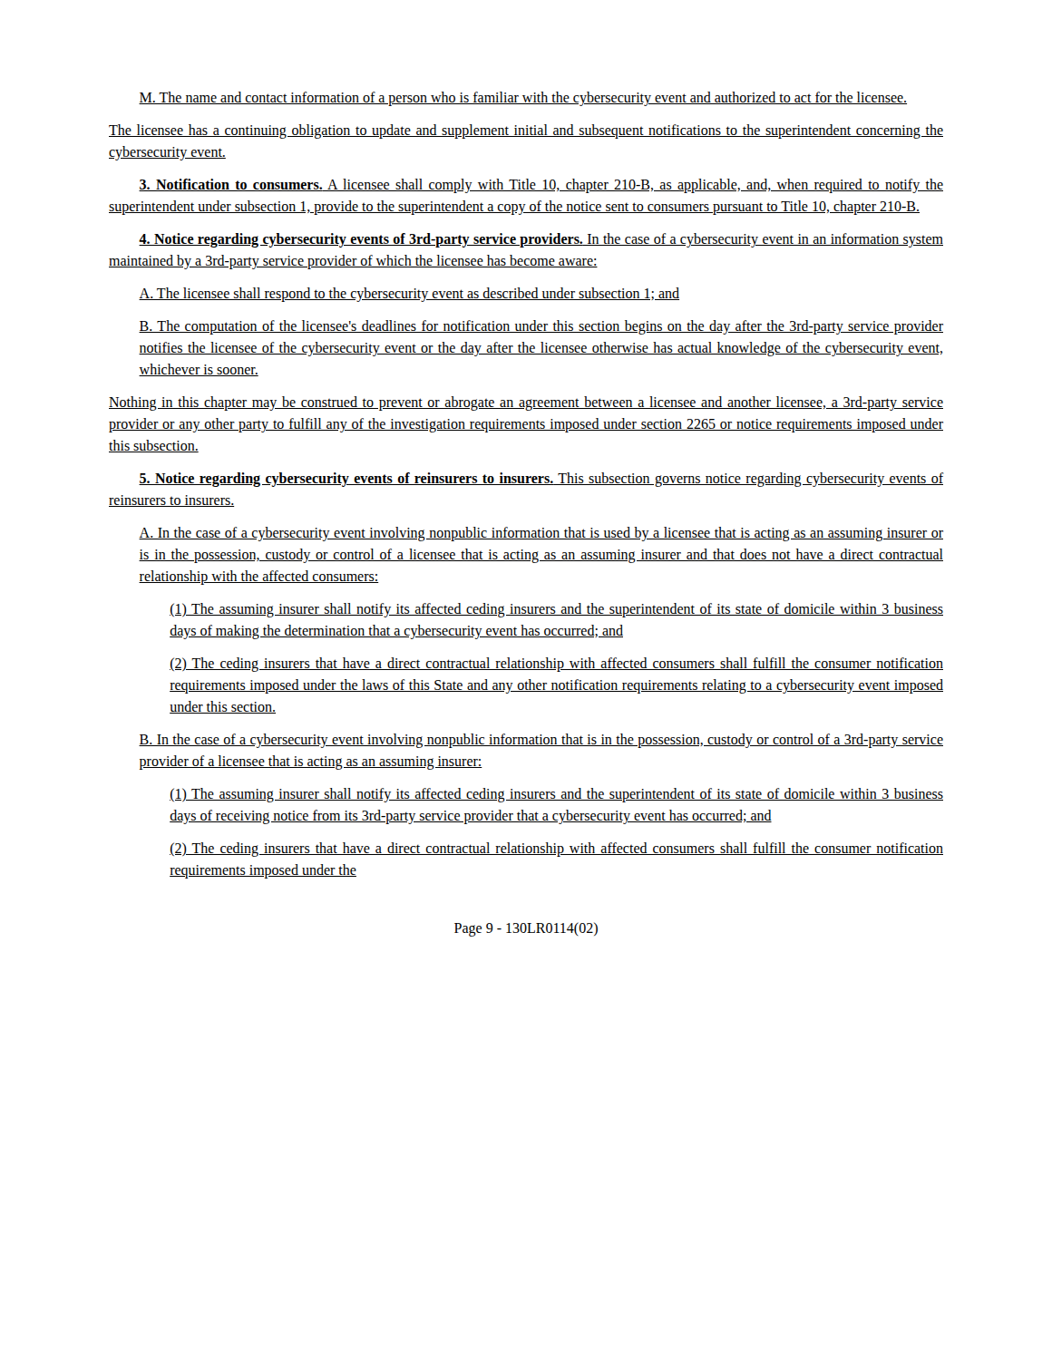M. The name and contact information of a person who is familiar with the cybersecurity event and authorized to act for the licensee.
The licensee has a continuing obligation to update and supplement initial and subsequent notifications to the superintendent concerning the cybersecurity event.
3. Notification to consumers. A licensee shall comply with Title 10, chapter 210-B, as applicable, and, when required to notify the superintendent under subsection 1, provide to the superintendent a copy of the notice sent to consumers pursuant to Title 10, chapter 210-B.
4. Notice regarding cybersecurity events of 3rd-party service providers. In the case of a cybersecurity event in an information system maintained by a 3rd-party service provider of which the licensee has become aware:
A. The licensee shall respond to the cybersecurity event as described under subsection 1; and
B. The computation of the licensee's deadlines for notification under this section begins on the day after the 3rd-party service provider notifies the licensee of the cybersecurity event or the day after the licensee otherwise has actual knowledge of the cybersecurity event, whichever is sooner.
Nothing in this chapter may be construed to prevent or abrogate an agreement between a licensee and another licensee, a 3rd-party service provider or any other party to fulfill any of the investigation requirements imposed under section 2265 or notice requirements imposed under this subsection.
5. Notice regarding cybersecurity events of reinsurers to insurers. This subsection governs notice regarding cybersecurity events of reinsurers to insurers.
A. In the case of a cybersecurity event involving nonpublic information that is used by a licensee that is acting as an assuming insurer or is in the possession, custody or control of a licensee that is acting as an assuming insurer and that does not have a direct contractual relationship with the affected consumers:
(1) The assuming insurer shall notify its affected ceding insurers and the superintendent of its state of domicile within 3 business days of making the determination that a cybersecurity event has occurred; and
(2) The ceding insurers that have a direct contractual relationship with affected consumers shall fulfill the consumer notification requirements imposed under the laws of this State and any other notification requirements relating to a cybersecurity event imposed under this section.
B. In the case of a cybersecurity event involving nonpublic information that is in the possession, custody or control of a 3rd-party service provider of a licensee that is acting as an assuming insurer:
(1) The assuming insurer shall notify its affected ceding insurers and the superintendent of its state of domicile within 3 business days of receiving notice from its 3rd-party service provider that a cybersecurity event has occurred; and
(2) The ceding insurers that have a direct contractual relationship with affected consumers shall fulfill the consumer notification requirements imposed under the
Page 9 - 130LR0114(02)